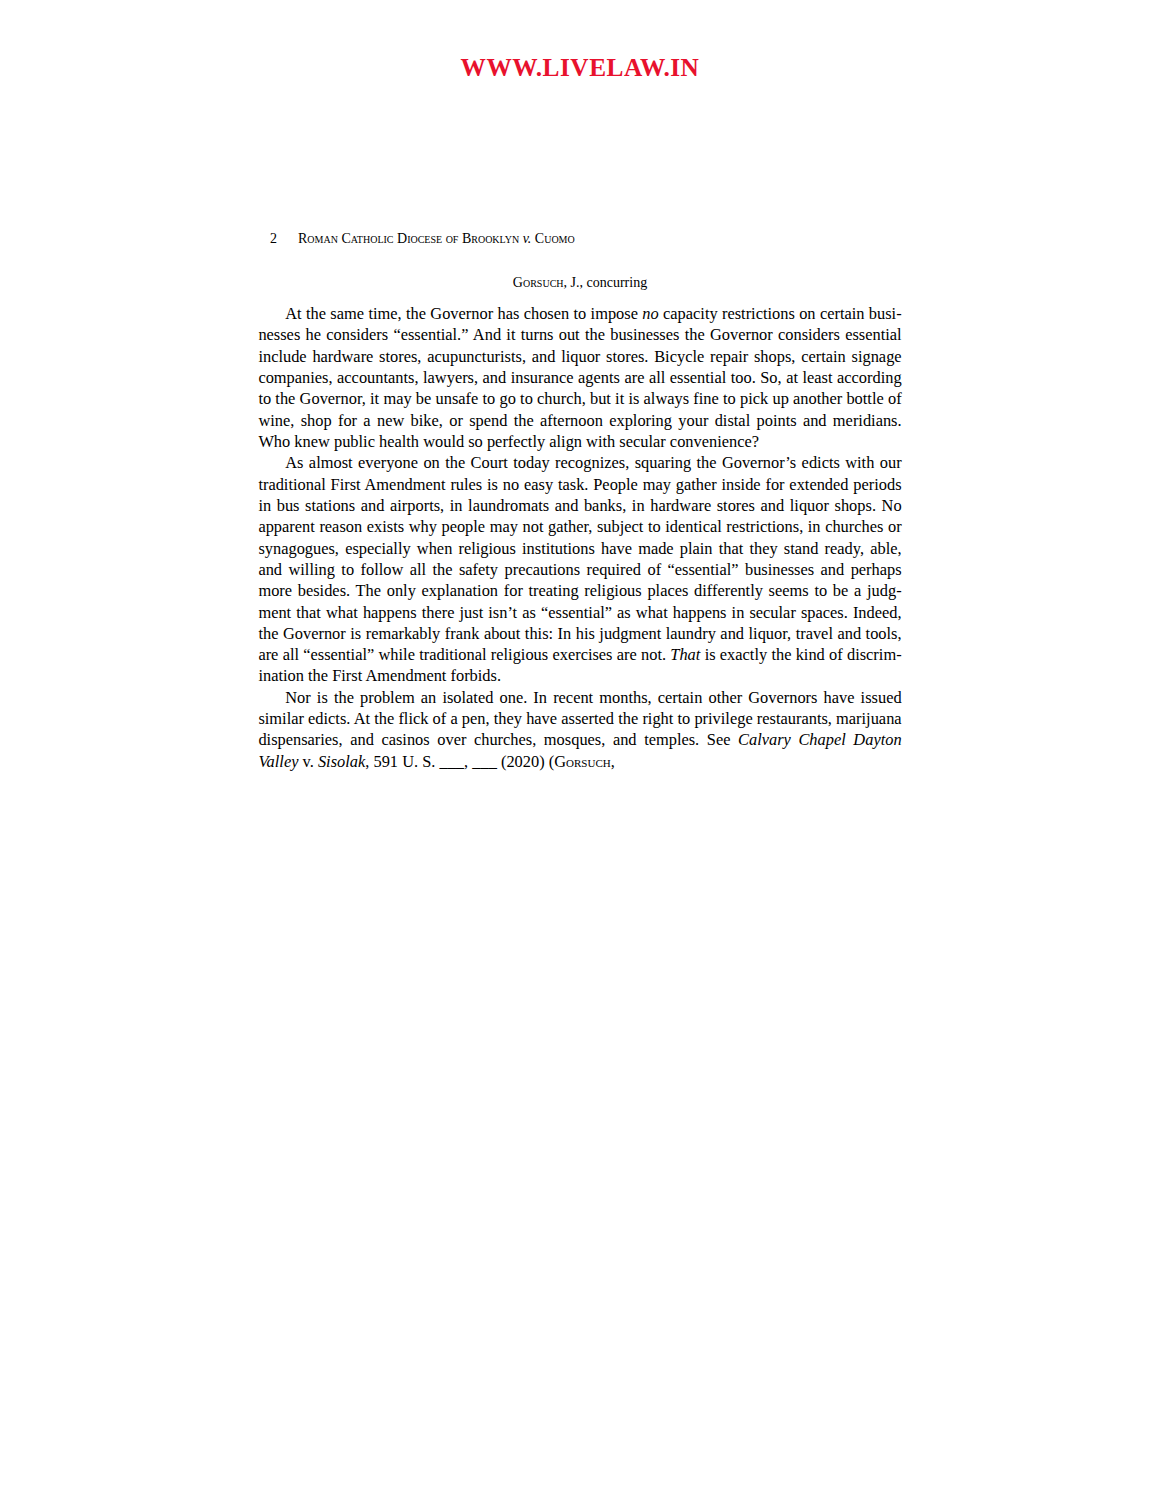WWW.LIVELAW.IN
2 Roman Catholic Diocese of Brooklyn v. Cuomo
Gorsuch, J., concurring
At the same time, the Governor has chosen to impose no capacity restrictions on certain businesses he considers “essential.” And it turns out the businesses the Governor considers essential include hardware stores, acupuncturists, and liquor stores. Bicycle repair shops, certain signage companies, accountants, lawyers, and insurance agents are all essential too. So, at least according to the Governor, it may be unsafe to go to church, but it is always fine to pick up another bottle of wine, shop for a new bike, or spend the afternoon exploring your distal points and meridians. Who knew public health would so perfectly align with secular convenience?
As almost everyone on the Court today recognizes, squaring the Governor’s edicts with our traditional First Amendment rules is no easy task. People may gather inside for extended periods in bus stations and airports, in laundromats and banks, in hardware stores and liquor shops. No apparent reason exists why people may not gather, subject to identical restrictions, in churches or synagogues, especially when religious institutions have made plain that they stand ready, able, and willing to follow all the safety precautions required of “essential” businesses and perhaps more besides. The only explanation for treating religious places differently seems to be a judgment that what happens there just isn’t as “essential” as what happens in secular spaces. Indeed, the Governor is remarkably frank about this: In his judgment laundry and liquor, travel and tools, are all “essential” while traditional religious exercises are not. That is exactly the kind of discrimination the First Amendment forbids.
Nor is the problem an isolated one. In recent months, certain other Governors have issued similar edicts. At the flick of a pen, they have asserted the right to privilege restaurants, marijuana dispensaries, and casinos over churches, mosques, and temples. See Calvary Chapel Dayton Valley v. Sisolak, 591 U. S. ___, ___ (2020) (Gorsuch,